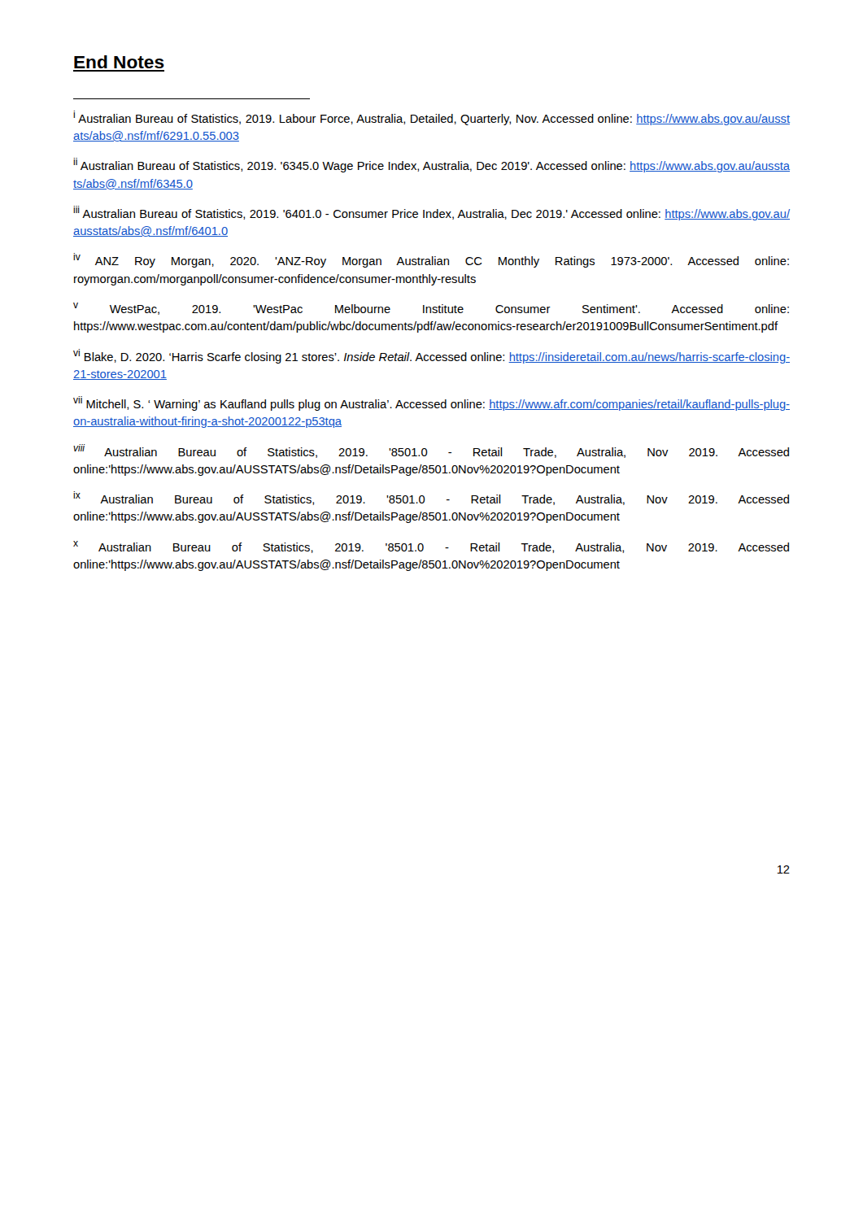End Notes
i Australian Bureau of Statistics, 2019. Labour Force, Australia, Detailed, Quarterly, Nov. Accessed online: https://www.abs.gov.au/ausstats/abs@.nsf/mf/6291.0.55.003
ii Australian Bureau of Statistics, 2019. '6345.0 Wage Price Index, Australia, Dec 2019'. Accessed online: https://www.abs.gov.au/ausstats/abs@.nsf/mf/6345.0
iii Australian Bureau of Statistics, 2019. '6401.0 - Consumer Price Index, Australia, Dec 2019.' Accessed online: https://www.abs.gov.au/ausstats/abs@.nsf/mf/6401.0
iv ANZ Roy Morgan, 2020. 'ANZ-Roy Morgan Australian CC Monthly Ratings 1973-2000'. Accessed online: roymorgan.com/morganpoll/consumer-confidence/consumer-monthly-results
v WestPac, 2019. 'WestPac Melbourne Institute Consumer Sentiment'. Accessed online: https://www.westpac.com.au/content/dam/public/wbc/documents/pdf/aw/economics-research/er20191009BullConsumerSentiment.pdf
vi Blake, D. 2020. ‘Harris Scarfe closing 21 stores’. Inside Retail. Accessed online: https://insideretail.com.au/news/harris-scarfe-closing-21-stores-202001
vii Mitchell, S. ‘ Warning’ as Kaufland pulls plug on Australia’. Accessed online: https://www.afr.com/companies/retail/kaufland-pulls-plug-on-australia-without-firing-a-shot-20200122-p53tqa
viii Australian Bureau of Statistics, 2019. '8501.0 - Retail Trade, Australia, Nov 2019. Accessed online:'https://www.abs.gov.au/AUSSTATS/abs@.nsf/DetailsPage/8501.0Nov%202019?OpenDocument
ix Australian Bureau of Statistics, 2019. '8501.0 - Retail Trade, Australia, Nov 2019. Accessed online:'https://www.abs.gov.au/AUSSTATS/abs@.nsf/DetailsPage/8501.0Nov%202019?OpenDocument
x Australian Bureau of Statistics, 2019. '8501.0 - Retail Trade, Australia, Nov 2019. Accessed online:'https://www.abs.gov.au/AUSSTATS/abs@.nsf/DetailsPage/8501.0Nov%202019?OpenDocument
12